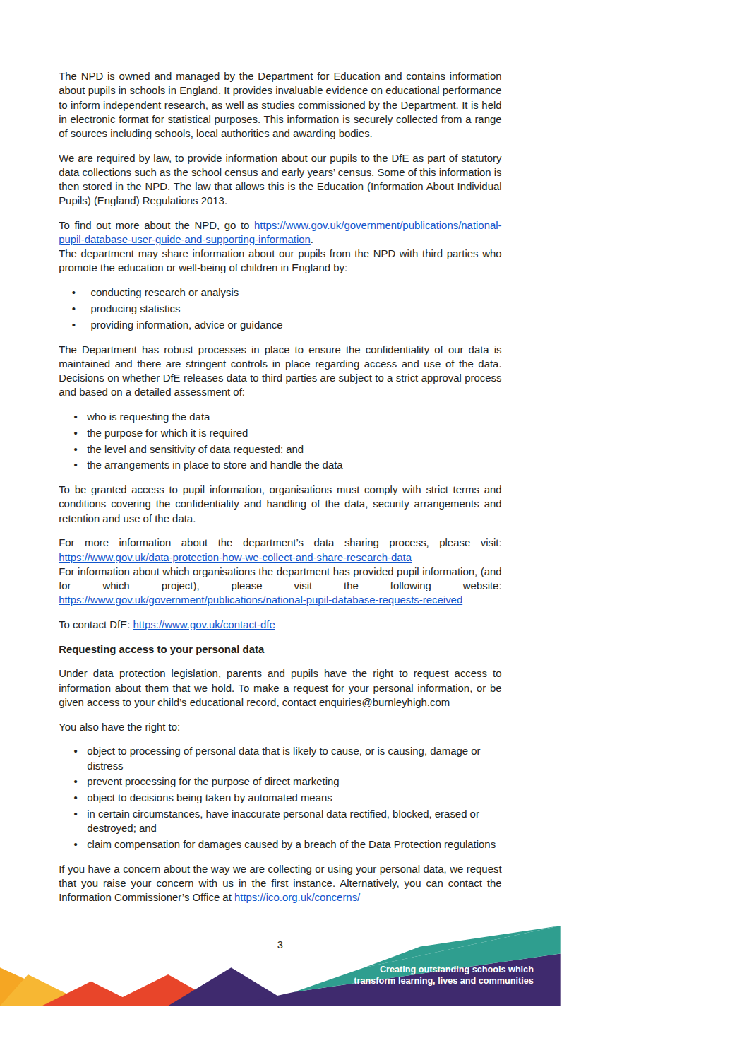The NPD is owned and managed by the Department for Education and contains information about pupils in schools in England. It provides invaluable evidence on educational performance to inform independent research, as well as studies commissioned by the Department. It is held in electronic format for statistical purposes. This information is securely collected from a range of sources including schools, local authorities and awarding bodies.
We are required by law, to provide information about our pupils to the DfE as part of statutory data collections such as the school census and early years’ census. Some of this information is then stored in the NPD. The law that allows this is the Education (Information About Individual Pupils) (England) Regulations 2013.
To find out more about the NPD, go to https://www.gov.uk/government/publications/national-pupil-database-user-guide-and-supporting-information.
The department may share information about our pupils from the NPD with third parties who promote the education or well-being of children in England by:
conducting research or analysis
producing statistics
providing information, advice or guidance
The Department has robust processes in place to ensure the confidentiality of our data is maintained and there are stringent controls in place regarding access and use of the data. Decisions on whether DfE releases data to third parties are subject to a strict approval process and based on a detailed assessment of:
who is requesting the data
the purpose for which it is required
the level and sensitivity of data requested: and
the arrangements in place to store and handle the data
To be granted access to pupil information, organisations must comply with strict terms and conditions covering the confidentiality and handling of the data, security arrangements and retention and use of the data.
For more information about the department’s data sharing process, please visit: https://www.gov.uk/data-protection-how-we-collect-and-share-research-data
For information about which organisations the department has provided pupil information, (and for which project), please visit the following website: https://www.gov.uk/government/publications/national-pupil-database-requests-received
To contact DfE: https://www.gov.uk/contact-dfe
Requesting access to your personal data
Under data protection legislation, parents and pupils have the right to request access to information about them that we hold. To make a request for your personal information, or be given access to your child’s educational record, contact enquiries@burnleyhigh.com
You also have the right to:
object to processing of personal data that is likely to cause, or is causing, damage or distress
prevent processing for the purpose of direct marketing
object to decisions being taken by automated means
in certain circumstances, have inaccurate personal data rectified, blocked, erased or destroyed; and
claim compensation for damages caused by a breach of the Data Protection regulations
If you have a concern about the way we are collecting or using your personal data, we request that you raise your concern with us in the first instance. Alternatively, you can contact the Information Commissioner’s Office at https://ico.org.uk/concerns/
3
Creating outstanding schools which
transform learning, lives and communities